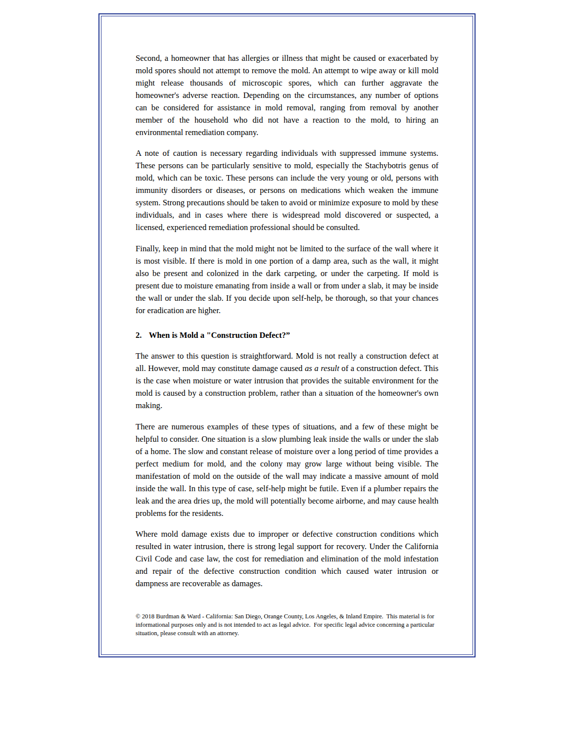Second, a homeowner that has allergies or illness that might be caused or exacerbated by mold spores should not attempt to remove the mold. An attempt to wipe away or kill mold might release thousands of microscopic spores, which can further aggravate the homeowner's adverse reaction. Depending on the circumstances, any number of options can be considered for assistance in mold removal, ranging from removal by another member of the household who did not have a reaction to the mold, to hiring an environmental remediation company.
A note of caution is necessary regarding individuals with suppressed immune systems. These persons can be particularly sensitive to mold, especially the Stachybotris genus of mold, which can be toxic. These persons can include the very young or old, persons with immunity disorders or diseases, or persons on medications which weaken the immune system. Strong precautions should be taken to avoid or minimize exposure to mold by these individuals, and in cases where there is widespread mold discovered or suspected, a licensed, experienced remediation professional should be consulted.
Finally, keep in mind that the mold might not be limited to the surface of the wall where it is most visible. If there is mold in one portion of a damp area, such as the wall, it might also be present and colonized in the dark carpeting, or under the carpeting. If mold is present due to moisture emanating from inside a wall or from under a slab, it may be inside the wall or under the slab. If you decide upon self-help, be thorough, so that your chances for eradication are higher.
2. When is Mold a "Construction Defect?”
The answer to this question is straightforward. Mold is not really a construction defect at all. However, mold may constitute damage caused as a result of a construction defect. This is the case when moisture or water intrusion that provides the suitable environment for the mold is caused by a construction problem, rather than a situation of the homeowner's own making.
There are numerous examples of these types of situations, and a few of these might be helpful to consider. One situation is a slow plumbing leak inside the walls or under the slab of a home. The slow and constant release of moisture over a long period of time provides a perfect medium for mold, and the colony may grow large without being visible. The manifestation of mold on the outside of the wall may indicate a massive amount of mold inside the wall. In this type of case, self-help might be futile. Even if a plumber repairs the leak and the area dries up, the mold will potentially become airborne, and may cause health problems for the residents.
Where mold damage exists due to improper or defective construction conditions which resulted in water intrusion, there is strong legal support for recovery. Under the California Civil Code and case law, the cost for remediation and elimination of the mold infestation and repair of the defective construction condition which caused water intrusion or dampness are recoverable as damages.
© 2018 Burdman & Ward - California: San Diego, Orange County, Los Angeles, & Inland Empire. This material is for informational purposes only and is not intended to act as legal advice. For specific legal advice concerning a particular situation, please consult with an attorney.